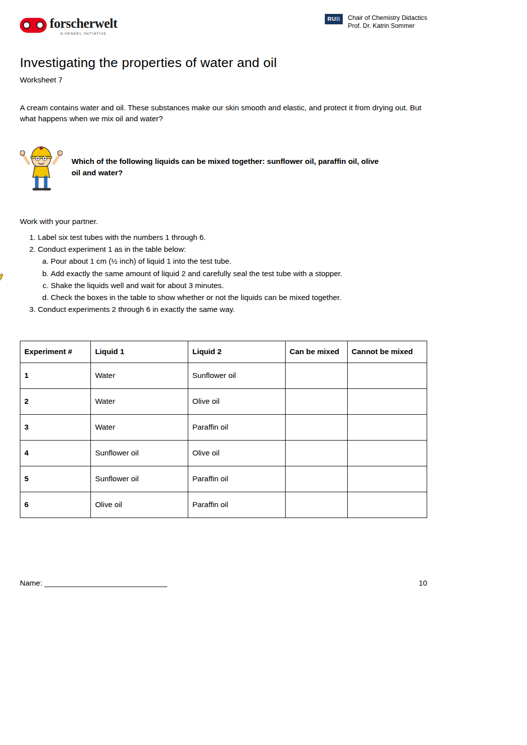forscherwelt
A HENKEL INITIATIVE
RUB Chair of Chemistry Didactics
Prof. Dr. Katrin Sommer
Investigating the properties of water and oil
Worksheet 7
A cream contains water and oil. These substances make our skin smooth and elastic, and protect it from drying out. But what happens when we mix oil and water?
Which of the following liquids can be mixed together: sunflower oil, paraffin oil, olive oil and water?
Work with your partner.
Label six test tubes with the numbers 1 through 6.
Conduct experiment 1 as in the table below:
Pour about 1 cm (½ inch) of liquid 1 into the test tube.
Add exactly the same amount of liquid 2 and carefully seal the test tube with a stopper.
Shake the liquids well and wait for about 3 minutes.
Check the boxes in the table to show whether or not the liquids can be mixed together.
Conduct experiments 2 through 6 in exactly the same way.
| Experiment # | Liquid 1 | Liquid 2 | Can be mixed | Cannot be mixed |
| --- | --- | --- | --- | --- |
| 1 | Water | Sunflower oil | | |
| 2 | Water | Olive oil | | |
| 3 | Water | Paraffin oil | | |
| 4 | Sunflower oil | Olive oil | | |
| 5 | Sunflower oil | Paraffin oil | | |
| 6 | Olive oil | Paraffin oil | | |
Name: _____________________________
10